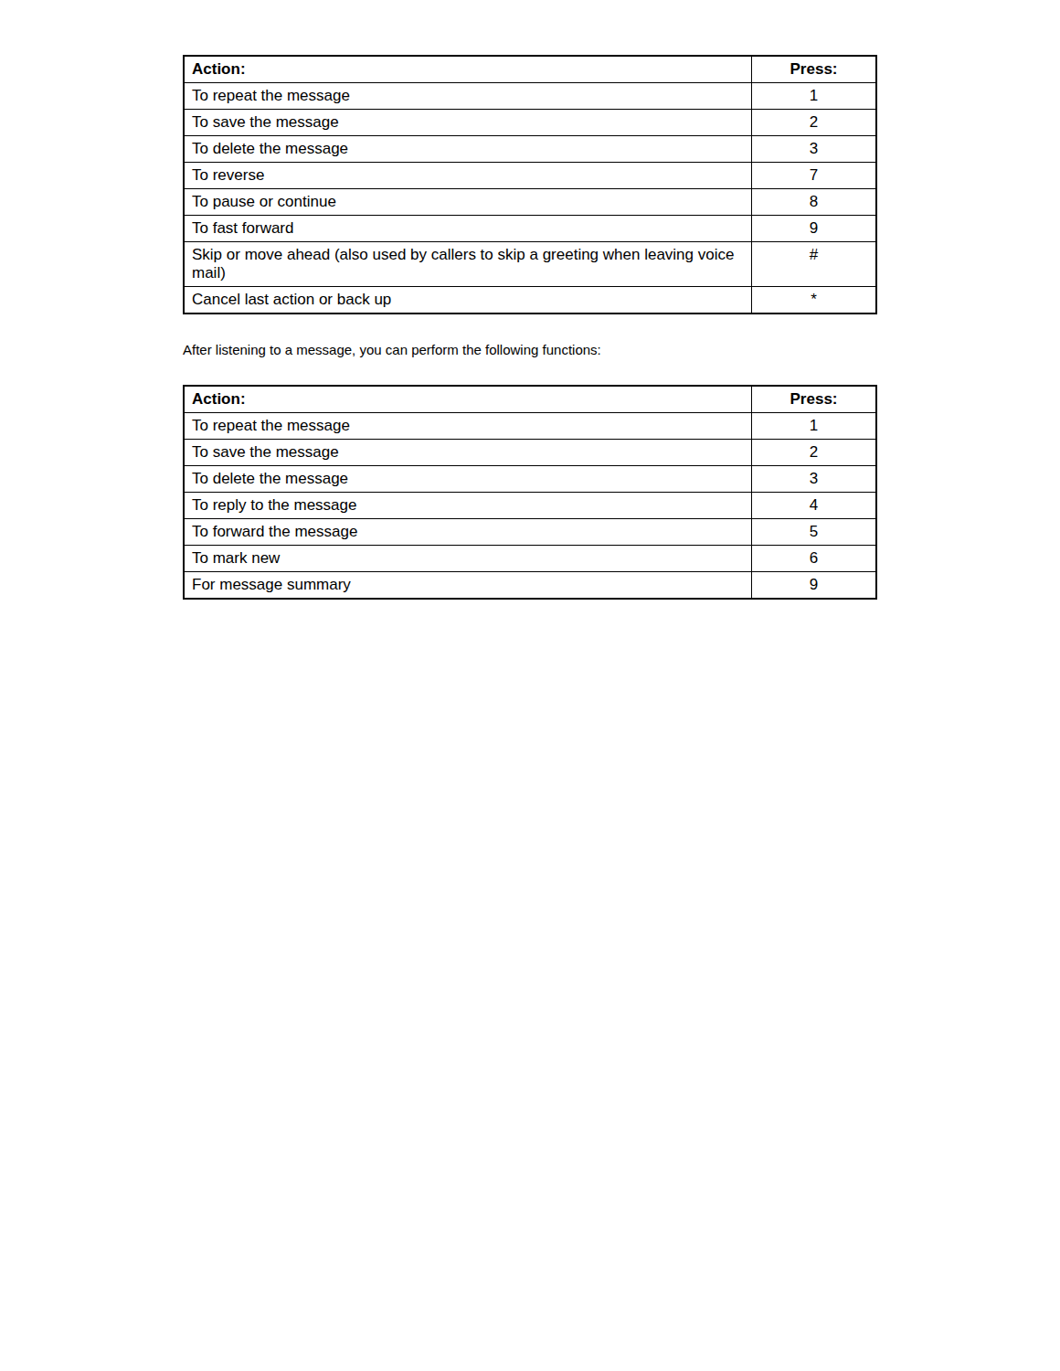| Action: | Press: |
| --- | --- |
| To repeat the message | 1 |
| To save the message | 2 |
| To delete the message | 3 |
| To reverse | 7 |
| To pause or continue | 8 |
| To fast forward | 9 |
| Skip or move ahead (also used by callers to skip a greeting when leaving voice mail) | # |
| Cancel last action or back up | * |
After listening to a message, you can perform the following functions:
| Action: | Press: |
| --- | --- |
| To repeat the message | 1 |
| To save the message | 2 |
| To delete the message | 3 |
| To reply to the message | 4 |
| To forward the message | 5 |
| To mark new | 6 |
| For message summary | 9 |